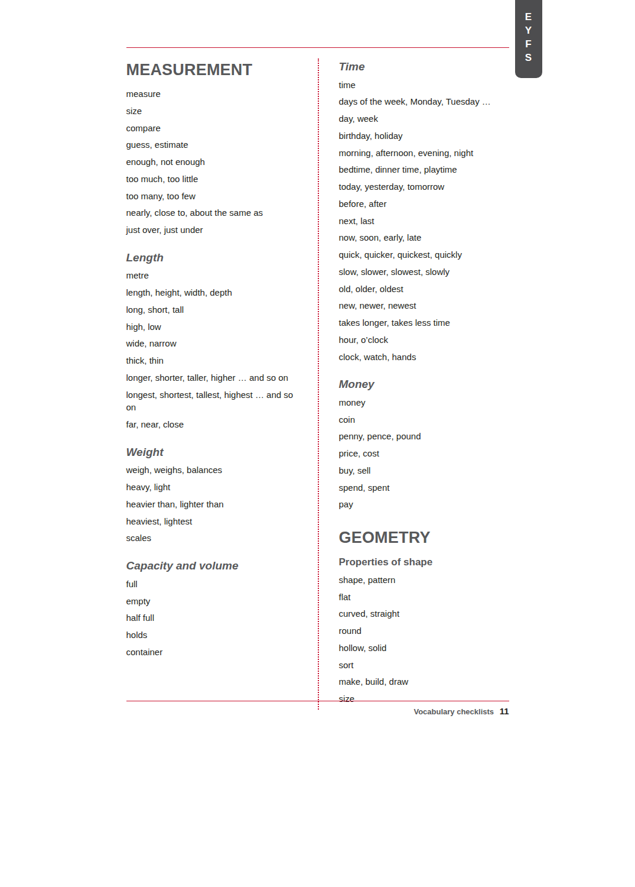E Y F S
MEASUREMENT
measure
size
compare
guess, estimate
enough, not enough
too much, too little
too many, too few
nearly, close to, about the same as
just over, just under
Length
metre
length, height, width, depth
long, short, tall
high, low
wide, narrow
thick, thin
longer, shorter, taller, higher … and so on
longest, shortest, tallest, highest … and so on
far, near, close
Weight
weigh, weighs, balances
heavy, light
heavier than, lighter than
heaviest, lightest
scales
Capacity and volume
full
empty
half full
holds
container
Time
time
days of the week, Monday, Tuesday …
day, week
birthday, holiday
morning, afternoon, evening, night
bedtime, dinner time, playtime
today, yesterday, tomorrow
before, after
next, last
now, soon, early, late
quick, quicker, quickest, quickly
slow, slower, slowest, slowly
old, older, oldest
new, newer, newest
takes longer, takes less time
hour, o’clock
clock, watch, hands
Money
money
coin
penny, pence, pound
price, cost
buy, sell
spend, spent
pay
GEOMETRY
Properties of shape
shape, pattern
flat
curved, straight
round
hollow, solid
sort
make, build, draw
size
Vocabulary checklists 11